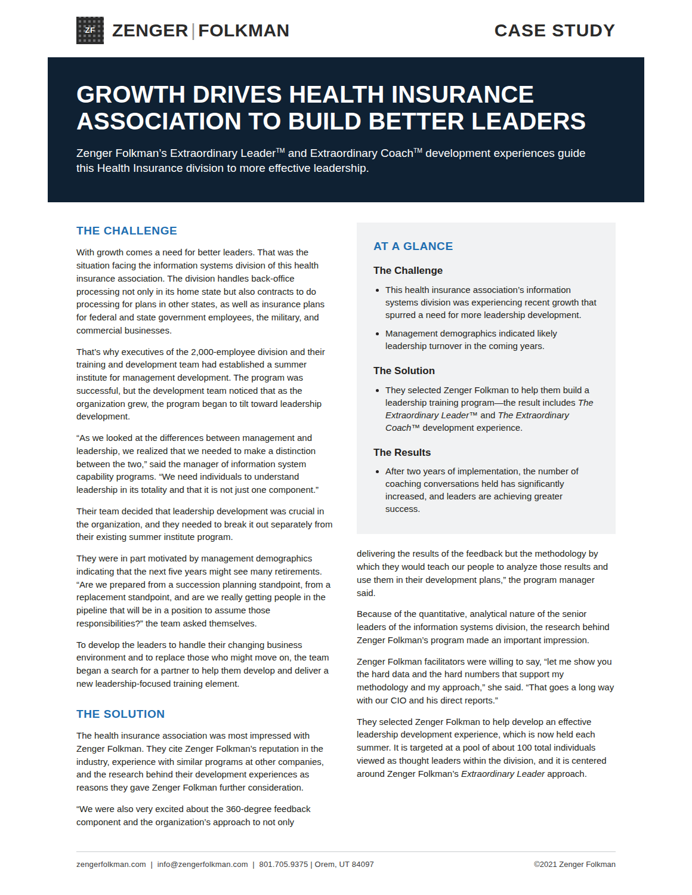ZENGER|FOLKMAN
CASE STUDY
Growth Drives Health Insurance Association to Build Better Leaders
Zenger Folkman’s Extraordinary LeaderTM and Extraordinary CoachTM development experiences guide this Health Insurance division to more effective leadership.
The Challenge
With growth comes a need for better leaders. That was the situation facing the information systems division of this health insurance association. The division handles back-office processing not only in its home state but also contracts to do processing for plans in other states, as well as insurance plans for federal and state government employees, the military, and commercial businesses.
That’s why executives of the 2,000-employee division and their training and development team had established a summer institute for management development. The program was successful, but the development team noticed that as the organization grew, the program began to tilt toward leadership development.
“As we looked at the differences between management and leadership, we realized that we needed to make a distinction between the two,” said the manager of information system capability programs. “We need individuals to understand leadership in its totality and that it is not just one component.”
Their team decided that leadership development was crucial in the organization, and they needed to break it out separately from their existing summer institute program.
They were in part motivated by management demographics indicating that the next five years might see many retirements. “Are we prepared from a succession planning standpoint, from a replacement standpoint, and are we really getting people in the pipeline that will be in a position to assume those responsibilities?” the team asked themselves.
To develop the leaders to handle their changing business environment and to replace those who might move on, the team began a search for a partner to help them develop and deliver a new leadership-focused training element.
The Solution
The health insurance association was most impressed with Zenger Folkman. They cite Zenger Folkman’s reputation in the industry, experience with similar programs at other companies, and the research behind their development experiences as reasons they gave Zenger Folkman further consideration.
“We were also very excited about the 360-degree feedback component and the organization’s approach to not only
At a Glance
The Challenge
This health insurance association’s information systems division was experiencing recent growth that spurred a need for more leadership development.
Management demographics indicated likely leadership turnover in the coming years.
The Solution
They selected Zenger Folkman to help them build a leadership training program—the result includes The Extraordinary Leader™ and The Extraordinary Coach™ development experience.
The Results
After two years of implementation, the number of coaching conversations held has significantly increased, and leaders are achieving greater success.
delivering the results of the feedback but the methodology by which they would teach our people to analyze those results and use them in their development plans,” the program manager said.
Because of the quantitative, analytical nature of the senior leaders of the information systems division, the research behind Zenger Folkman’s program made an important impression.
Zenger Folkman facilitators were willing to say, “let me show you the hard data and the hard numbers that support my methodology and my approach,” she said. “That goes a long way with our CIO and his direct reports.”
They selected Zenger Folkman to help develop an effective leadership development experience, which is now held each summer. It is targeted at a pool of about 100 total individuals viewed as thought leaders within the division, and it is centered around Zenger Folkman’s Extraordinary Leader approach.
zengerfolkman.com | info@zengerfolkman.com | 801.705.9375 | Orem, UT 84097
©2021 Zenger Folkman